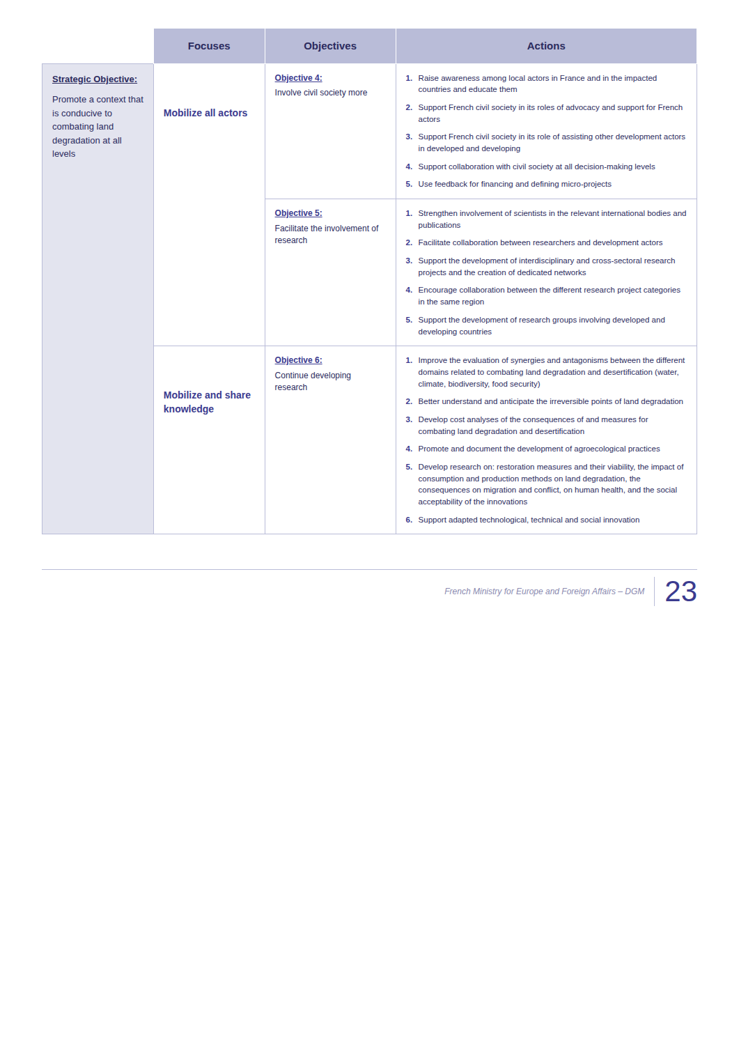| | Focuses | Objectives | Actions |
| --- | --- | --- | --- |
| Strategic Objective: Promote a context that is conducive to combating land degradation at all levels | Mobilize all actors | Objective 4: Involve civil society more | Raise awareness among local actors in France and in the impacted countries and educate them Support French civil society in its roles of advocacy and support for French actors Support French civil society in its role of assisting other development actors in developed and developing Support collaboration with civil society at all decision-making levels Use feedback for financing and defining micro-projects |
| Objective 5: Facilitate the involvement of research | Strengthen involvement of scientists in the relevant international bodies and publications Facilitate collaboration between researchers and development actors Support the development of interdisciplinary and cross-sectoral research projects and the creation of dedicated networks Encourage collaboration between the different research project categories in the same region Support the development of research groups involving developed and developing countries |
| Mobilize and share knowledge | Objective 6: Continue developing research | Improve the evaluation of synergies and antagonisms between the different domains related to combating land degradation and desertification (water, climate, biodiversity, food security) Better understand and anticipate the irreversible points of land degradation Develop cost analyses of the consequences of and measures for combating land degradation and desertification Promote and document the development of agroecological practices Develop research on: restoration measures and their viability, the impact of consumption and production methods on land degradation, the consequences on migration and conflict, on human health, and the social acceptability of the innovations Support adapted technological, technical and social innovation |
French Ministry for Europe and Foreign Affairs – DGM 23